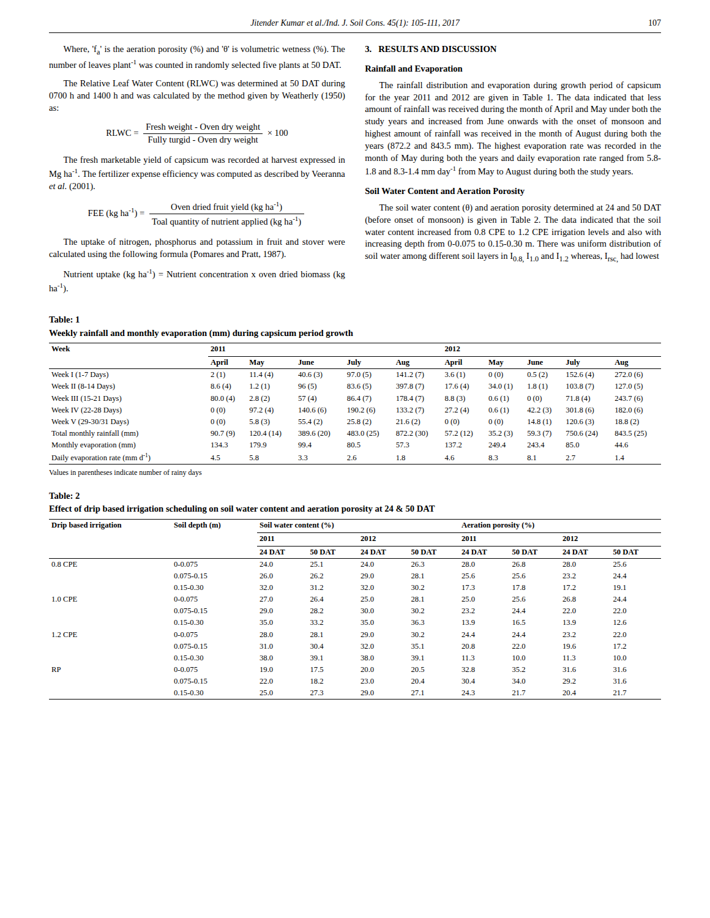Jitender Kumar et al./Ind. J. Soil Cons. 45(1): 105-111, 2017 107
Where, 'fa' is the aeration porosity (%) and 'θ' is volumetric wetness (%). The number of leaves plant-1 was counted in randomly selected five plants at 50 DAT.
The Relative Leaf Water Content (RLWC) was determined at 50 DAT during 0700 h and 1400 h and was calculated by the method given by Weatherly (1950) as:
RLWC = Fresh weight - Oven dry weight Fully turgid - Oven dry weight × 100
The fresh marketable yield of capsicum was recorded at harvest expressed in Mg ha-1. The fertilizer expense efficiency was computed as described by Veeranna et al. (2001).
FEE (kg ha-1) = Oven dried fruit yield (kg ha-1) Toal quantity of nutrient applied (kg ha-1)
The uptake of nitrogen, phosphorus and potassium in fruit and stover were calculated using the following formula (Pomares and Pratt, 1987).
Nutrient uptake (kg ha-1) = Nutrient concentration x oven dried biomass (kg ha-1).
3. RESULTS AND DISCUSSION
Rainfall and Evaporation
The rainfall distribution and evaporation during growth period of capsicum for the year 2011 and 2012 are given in Table 1. The data indicated that less amount of rainfall was received during the month of April and May under both the study years and increased from June onwards with the onset of monsoon and highest amount of rainfall was received in the month of August during both the years (872.2 and 843.5 mm). The highest evaporation rate was recorded in the month of May during both the years and daily evaporation rate ranged from 5.8-1.8 and 8.3-1.4 mm day-1 from May to August during both the study years.
Soil Water Content and Aeration Porosity
The soil water content (θ) and aeration porosity determined at 24 and 50 DAT (before onset of monsoon) is given in Table 2. The data indicated that the soil water content increased from 0.8 CPE to 1.2 CPE irrigation levels and also with increasing depth from 0-0.075 to 0.15-0.30 m. There was uniform distribution of soil water among different soil layers in I0.8, I1.0 and I1.2 whereas, Irsc, had lowest
Table: 1
Weekly rainfall and monthly evaporation (mm) during capsicum period growth
| Week | 2011 | 2012 |
| --- | --- | --- |
| | April | May | June | July | Aug | April | May | June | July | Aug |
| Week I (1-7 Days) | 2 (1) | 11.4 (4) | 40.6 (3) | 97.0 (5) | 141.2 (7) | 3.6 (1) | 0 (0) | 0.5 (2) | 152.6 (4) | 272.0 (6) |
| Week II (8-14 Days) | 8.6 (4) | 1.2 (1) | 96 (5) | 83.6 (5) | 397.8 (7) | 17.6 (4) | 34.0 (1) | 1.8 (1) | 103.8 (7) | 127.0 (5) |
| Week III (15-21 Days) | 80.0 (4) | 2.8 (2) | 57 (4) | 86.4 (7) | 178.4 (7) | 8.8 (3) | 0.6 (1) | 0 (0) | 71.8 (4) | 243.7 (6) |
| Week IV (22-28 Days) | 0 (0) | 97.2 (4) | 140.6 (6) | 190.2 (6) | 133.2 (7) | 27.2 (4) | 0.6 (1) | 42.2 (3) | 301.8 (6) | 182.0 (6) |
| Week V (29-30/31 Days) | 0 (0) | 5.8 (3) | 55.4 (2) | 25.8 (2) | 21.6 (2) | 0 (0) | 0 (0) | 14.8 (1) | 120.6 (3) | 18.8 (2) |
| Total monthly rainfall (mm) | 90.7 (9) | 120.4 (14) | 389.6 (20) | 483.0 (25) | 872.2 (30) | 57.2 (12) | 35.2 (3) | 59.3 (7) | 750.6 (24) | 843.5 (25) |
| Monthly evaporation (mm) | 134.3 | 179.9 | 99.4 | 80.5 | 57.3 | 137.2 | 249.4 | 243.4 | 85.0 | 44.6 |
| Daily evaporation rate (mm d -1 ) | 4.5 | 5.8 | 3.3 | 2.6 | 1.8 | 4.6 | 8.3 | 8.1 | 2.7 | 1.4 |
Values in parentheses indicate number of rainy days
Table: 2
Effect of drip based irrigation scheduling on soil water content and aeration porosity at 24 & 50 DAT
| Drip based irrigation | Soil depth (m) | Soil water content (%) | Aeration porosity (%) |
| --- | --- | --- | --- |
| | | 2011 | 2012 | 2011 | 2012 |
| | | 24 DAT | 50 DAT | 24 DAT | 50 DAT | 24 DAT | 50 DAT | 24 DAT | 50 DAT |
| 0.8 CPE | 0-0.075 | 24.0 | 25.1 | 24.0 | 26.3 | 28.0 | 26.8 | 28.0 | 25.6 |
| | 0.075-0.15 | 26.0 | 26.2 | 29.0 | 28.1 | 25.6 | 25.6 | 23.2 | 24.4 |
| | 0.15-0.30 | 32.0 | 31.2 | 32.0 | 30.2 | 17.3 | 17.8 | 17.2 | 19.1 |
| 1.0 CPE | 0-0.075 | 27.0 | 26.4 | 25.0 | 28.1 | 25.0 | 25.6 | 26.8 | 24.4 |
| | 0.075-0.15 | 29.0 | 28.2 | 30.0 | 30.2 | 23.2 | 24.4 | 22.0 | 22.0 |
| | 0.15-0.30 | 35.0 | 33.2 | 35.0 | 36.3 | 13.9 | 16.5 | 13.9 | 12.6 |
| 1.2 CPE | 0-0.075 | 28.0 | 28.1 | 29.0 | 30.2 | 24.4 | 24.4 | 23.2 | 22.0 |
| | 0.075-0.15 | 31.0 | 30.4 | 32.0 | 35.1 | 20.8 | 22.0 | 19.6 | 17.2 |
| | 0.15-0.30 | 38.0 | 39.1 | 38.0 | 39.1 | 11.3 | 10.0 | 11.3 | 10.0 |
| RP | 0-0.075 | 19.0 | 17.5 | 20.0 | 20.5 | 32.8 | 35.2 | 31.6 | 31.6 |
| | 0.075-0.15 | 22.0 | 18.2 | 23.0 | 20.4 | 30.4 | 34.0 | 29.2 | 31.6 |
| | 0.15-0.30 | 25.0 | 27.3 | 29.0 | 27.1 | 24.3 | 21.7 | 20.4 | 21.7 |